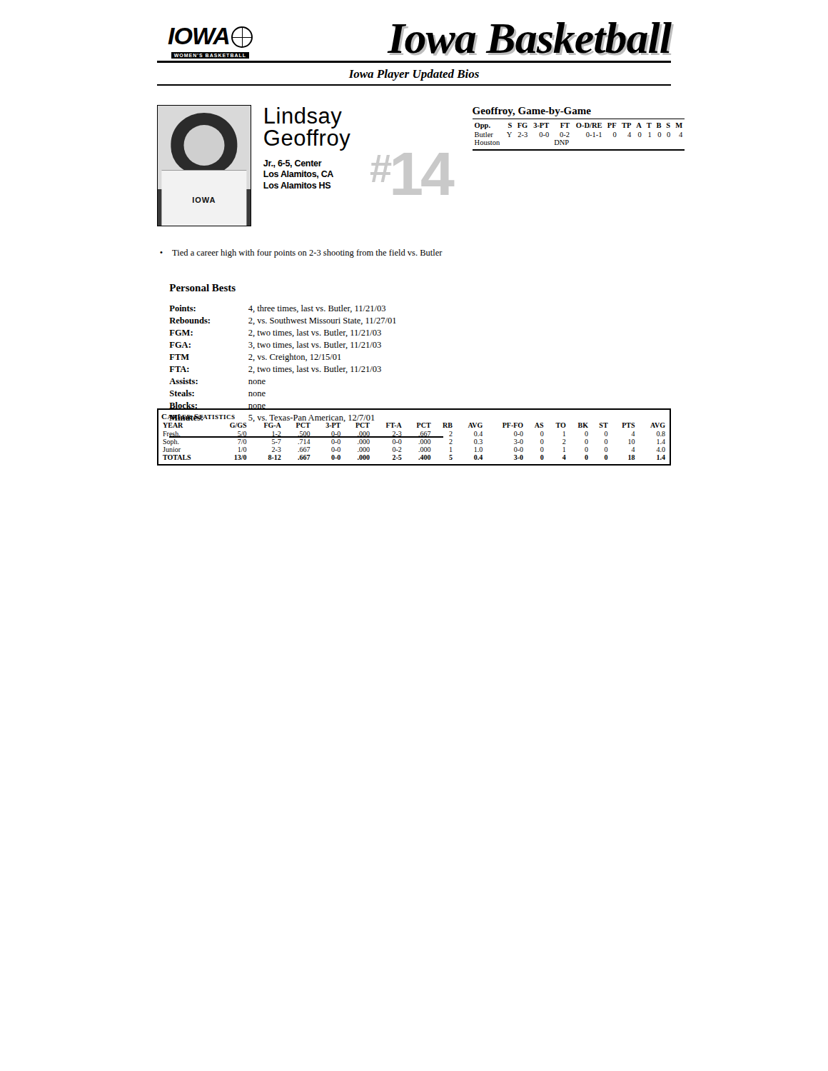IOWA
WOMEN'S BASKETBALL
Iowa Basketball
Iowa Player Updated Bios
#14
Lindsay
Geoffroy
Jr., 6-5, Center
Los Alamitos, CA
Los Alamitos HS
Tied a career high with four points on 2-3 shooting from the field vs. Butler
Personal Bests
| Points: | 4, three times, last vs. Butler, 11/21/03 |
| Rebounds: | 2, vs. Southwest Missouri State, 11/27/01 |
| FGM: | 2, two times, last vs. Butler, 11/21/03 |
| FGA: | 3, two times, last vs. Butler, 11/21/03 |
| FTM | 2, vs. Creighton, 12/15/01 |
| FTA: | 2, two times, last vs. Butler, 11/21/03 |
| Assists: | none |
| Steals: | none |
| Blocks: | none |
| Minutes: | 5, vs. Texas-Pan American, 12/7/01 |
Geoffroy, Game-by-Game
| Opp. | S | FG | 3-PT | FT | O-D/RE | PF | TP | A | T | B | S | M |
| --- | --- | --- | --- | --- | --- | --- | --- | --- | --- | --- | --- | --- |
| Butler | Y | 2-3 | 0-0 | 0-2 | 0-1-1 | 0 | 4 | 0 | 1 | 0 | 0 | 4 |
| Houston | | | | DNP | | | | | | | | |
CAREER STATISTICS
| YEAR | G/GS | FG-A | PCT | 3-PT | PCT | FT-A | PCT | RB | AVG | PF-FO | AS | TO | BK | ST | PTS | AVG |
| --- | --- | --- | --- | --- | --- | --- | --- | --- | --- | --- | --- | --- | --- | --- | --- | --- |
| Fresh. | 5/0 | 1-2 | .500 | 0-0 | .000 | 2-3 | .667 | 2 | 0.4 | 0-0 | 0 | 1 | 0 | 0 | 4 | 0.8 |
| Soph. | 7/0 | 5-7 | .714 | 0-0 | .000 | 0-0 | .000 | 2 | 0.3 | 3-0 | 0 | 2 | 0 | 0 | 10 | 1.4 |
| Junior | 1/0 | 2-3 | .667 | 0-0 | .000 | 0-2 | .000 | 1 | 1.0 | 0-0 | 0 | 1 | 0 | 0 | 4 | 4.0 |
| TOTALS | 13/0 | 8-12 | .667 | 0-0 | .000 | 2-5 | .400 | 5 | 0.4 | 3-0 | 0 | 4 | 0 | 0 | 18 | 1.4 |